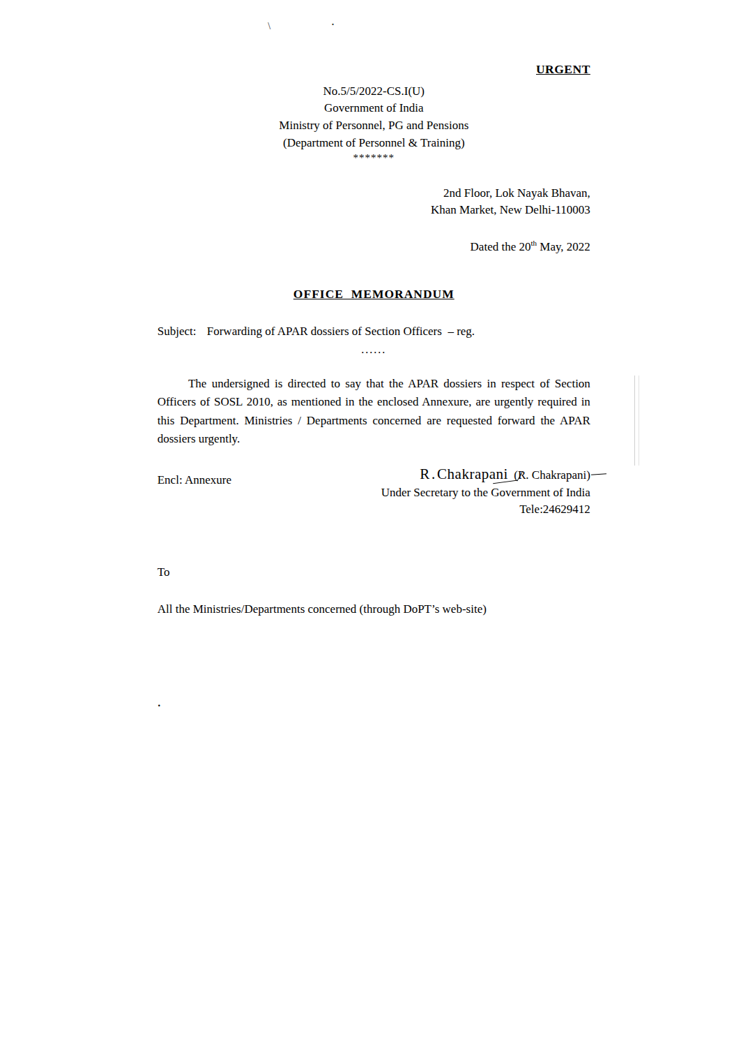\ .
URGENT
No.5/5/2022-CS.I(U) Government of India Ministry of Personnel, PG and Pensions (Department of Personnel & Training) *******
2nd Floor, Lok Nayak Bhavan,
Khan Market, New Delhi-110003
Dated the 20th May, 2022
OFFICE MEMORANDUM
Subject: Forwarding of APAR dossiers of Section Officers – reg.
......
The undersigned is directed to say that the APAR dossiers in respect of Section Officers of SOSL 2010, as mentioned in the enclosed Annexure, are urgently required in this Department. Ministries / Departments concerned are requested forward the APAR dossiers urgently.
Encl: Annexure
R . Chakrapani
(R. Chakrapani)
Under Secretary to the Government of India
Tele:24629412
To
All the Ministries/Departments concerned (through DoPT’s web-site)
.